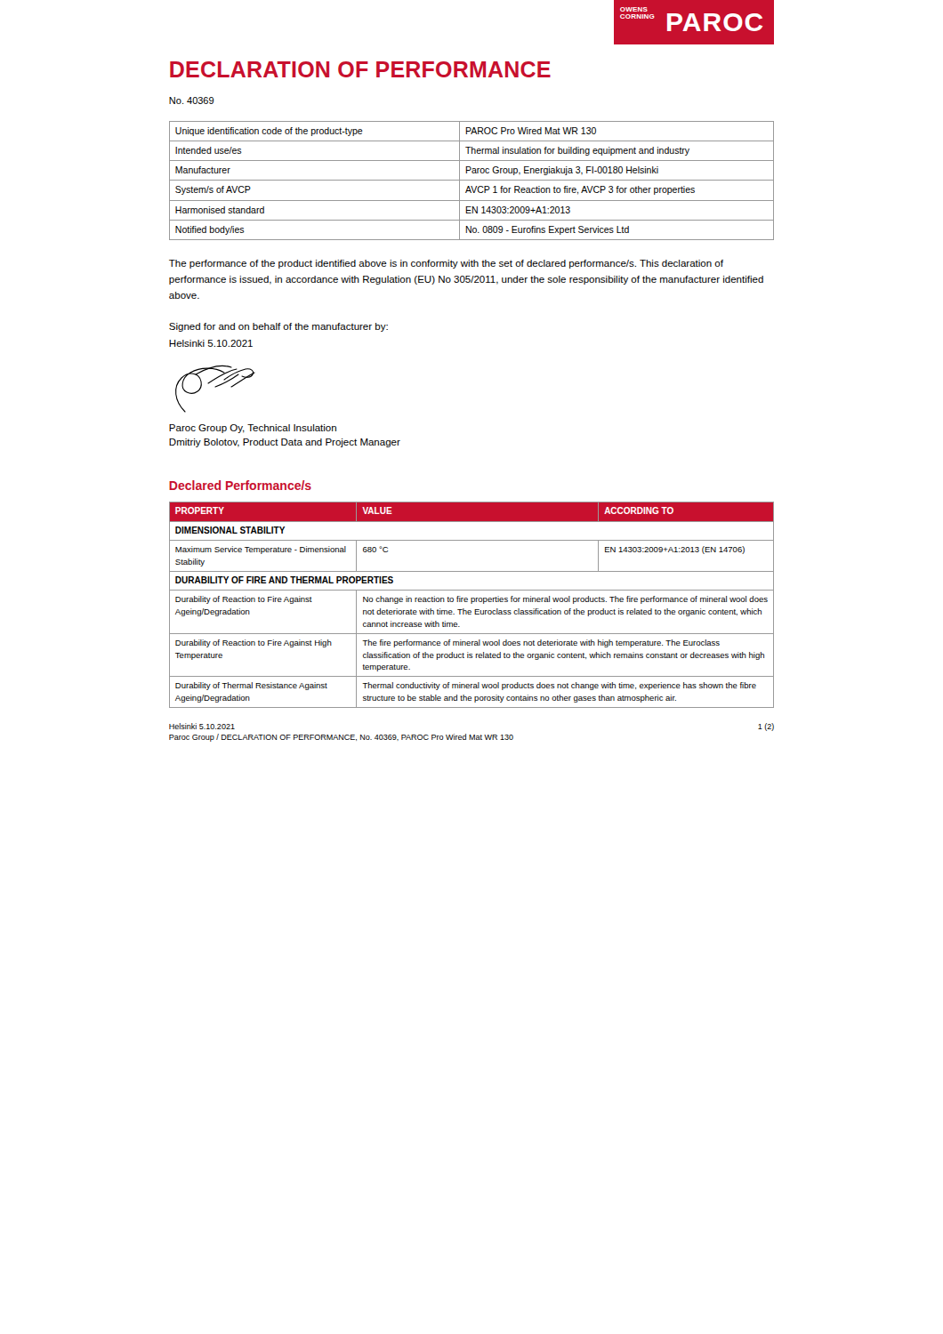OWENS
CORNING PAROC
DECLARATION OF PERFORMANCE
No. 40369
| Unique identification code of the product-type | PAROC Pro Wired Mat WR 130 |
| Intended use/es | Thermal insulation for building equipment and industry |
| Manufacturer | Paroc Group, Energiakuja 3, FI-00180 Helsinki |
| System/s of AVCP | AVCP 1 for Reaction to fire, AVCP 3 for other properties |
| Harmonised standard | EN 14303:2009+A1:2013 |
| Notified body/ies | No. 0809 - Eurofins Expert Services Ltd |
The performance of the product identified above is in conformity with the set of declared performance/s. This declaration of performance is issued, in accordance with Regulation (EU) No 305/2011, under the sole responsibility of the manufacturer identified above.
Signed for and on behalf of the manufacturer by:
Helsinki 5.10.2021
Paroc Group Oy, Technical Insulation
Dmitriy Bolotov, Product Data and Project Manager
Declared Performance/s
| PROPERTY | VALUE | ACCORDING TO |
| --- | --- | --- |
| DIMENSIONAL STABILITY |
| Maximum Service Temperature - Dimensional Stability | 680 °C | EN 14303:2009+A1:2013 (EN 14706) |
| DURABILITY OF FIRE AND THERMAL PROPERTIES |
| Durability of Reaction to Fire Against Ageing/Degradation | No change in reaction to fire properties for mineral wool products. The fire performance of mineral wool does not deteriorate with time. The Euroclass classification of the product is related to the organic content, which cannot increase with time. |
| Durability of Reaction to Fire Against High Temperature | The fire performance of mineral wool does not deteriorate with high temperature. The Euroclass classification of the product is related to the organic content, which remains constant or decreases with high temperature. |
| Durability of Thermal Resistance Against Ageing/Degradation | Thermal conductivity of mineral wool products does not change with time, experience has shown the fibre structure to be stable and the porosity contains no other gases than atmospheric air. |
Helsinki 5.10.2021
Paroc Group / DECLARATION OF PERFORMANCE, No. 40369, PAROC Pro Wired Mat WR 130
1 (2)